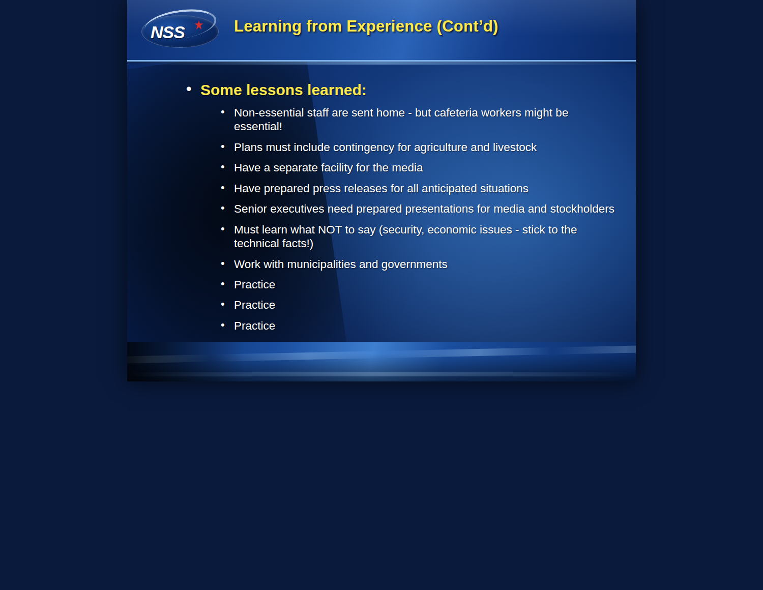NSS
Learning from Experience (Cont’d)
Some lessons learned:
Non-essential staff are sent home - but cafeteria workers might be essential!
Plans must include contingency for agriculture and livestock
Have a separate facility for the media
Have prepared press releases for all anticipated situations
Senior executives need prepared presentations for media and stockholders
Must learn what NOT to say (security, economic issues - stick to the technical facts!)
Work with municipalities and governments
Practice
Practice
Practice
Practice